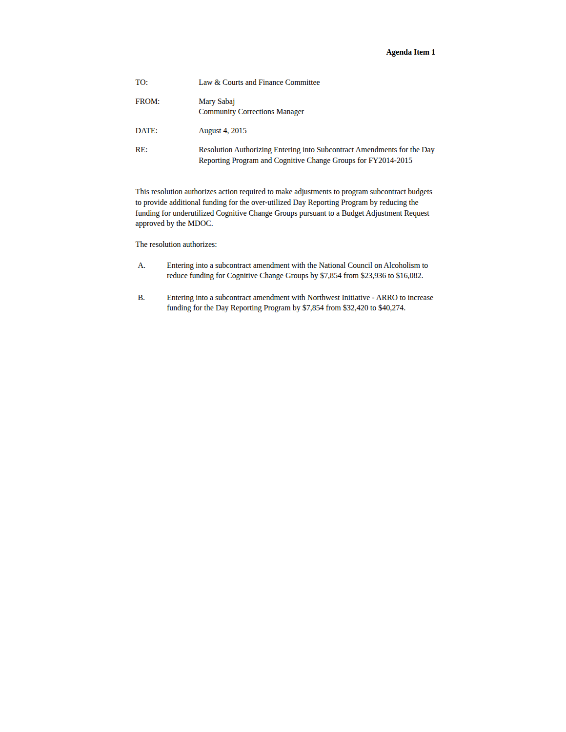Agenda Item 1
| TO: | Law & Courts and Finance Committee |
| FROM: | Mary Sabaj Community Corrections Manager |
| DATE: | August 4, 2015 |
| RE: | Resolution Authorizing Entering into Subcontract Amendments for the Day Reporting Program and Cognitive Change Groups for FY2014-2015 |
This resolution authorizes action required to make adjustments to program subcontract budgets to provide additional funding for the over-utilized Day Reporting Program by reducing the funding for underutilized Cognitive Change Groups pursuant to a Budget Adjustment Request approved by the MDOC.
The resolution authorizes:
| A. | Entering into a subcontract amendment with the National Council on Alcoholism to reduce funding for Cognitive Change Groups by $7,854 from $23,936 to $16,082. |
| B. | Entering into a subcontract amendment with Northwest Initiative - ARRO to increase funding for the Day Reporting Program by $7,854 from $32,420 to $40,274. |